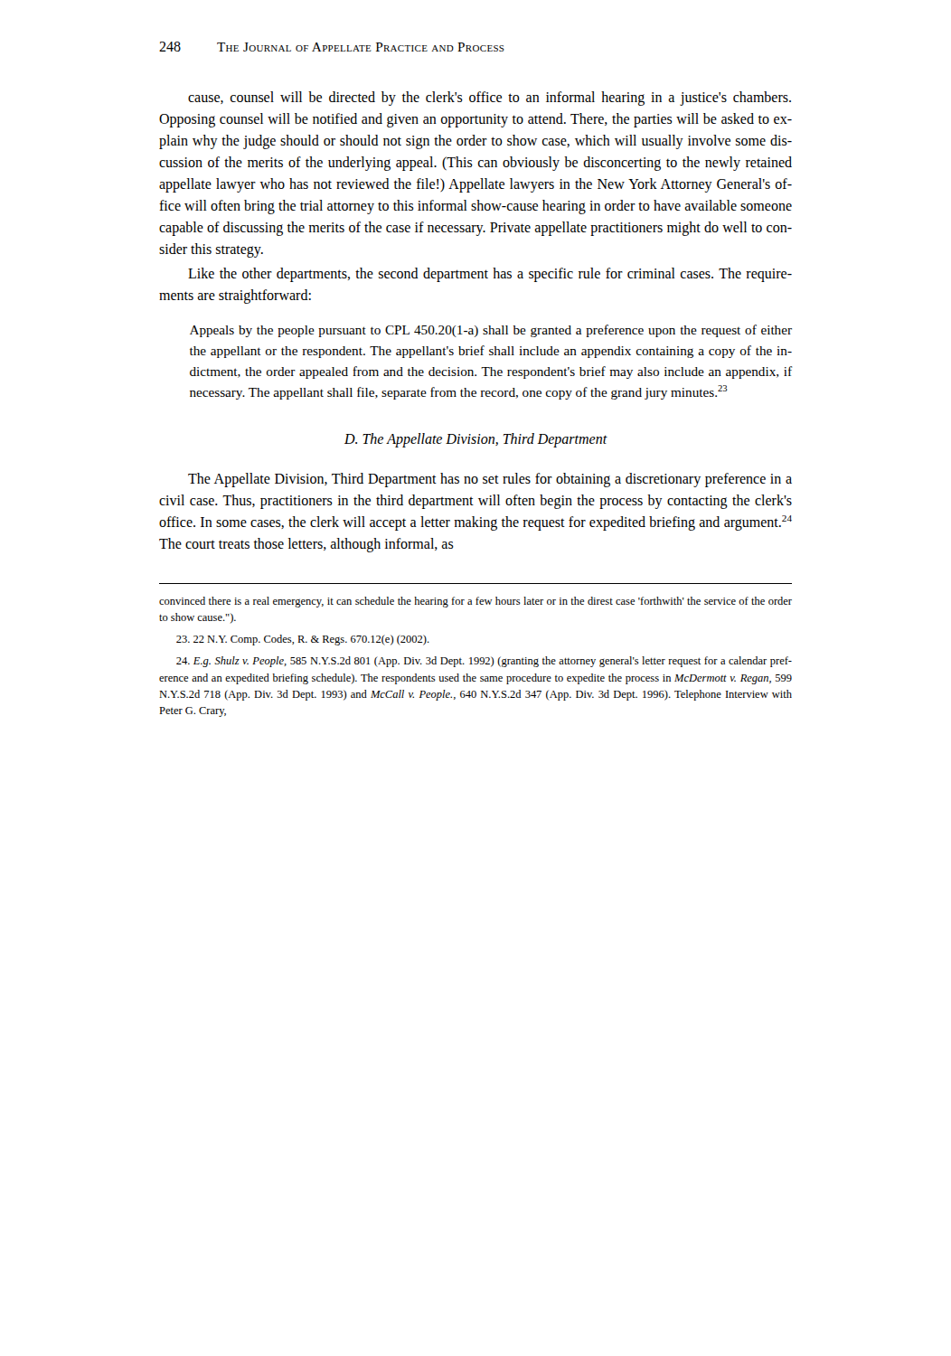248 The Journal of Appellate Practice and Process
cause, counsel will be directed by the clerk's office to an informal hearing in a justice's chambers. Opposing counsel will be notified and given an opportunity to attend. There, the parties will be asked to explain why the judge should or should not sign the order to show case, which will usually involve some discussion of the merits of the underlying appeal. (This can obviously be disconcerting to the newly retained appellate lawyer who has not reviewed the file!) Appellate lawyers in the New York Attorney General's office will often bring the trial attorney to this informal show-cause hearing in order to have available someone capable of discussing the merits of the case if necessary. Private appellate practitioners might do well to consider this strategy.
Like the other departments, the second department has a specific rule for criminal cases. The requirements are straightforward:
Appeals by the people pursuant to CPL 450.20(1-a) shall be granted a preference upon the request of either the appellant or the respondent. The appellant's brief shall include an appendix containing a copy of the indictment, the order appealed from and the decision. The respondent's brief may also include an appendix, if necessary. The appellant shall file, separate from the record, one copy of the grand jury minutes.23
D. The Appellate Division, Third Department
The Appellate Division, Third Department has no set rules for obtaining a discretionary preference in a civil case. Thus, practitioners in the third department will often begin the process by contacting the clerk's office. In some cases, the clerk will accept a letter making the request for expedited briefing and argument.24 The court treats those letters, although informal, as
convinced there is a real emergency, it can schedule the hearing for a few hours later or in the direst case 'forthwith' the service of the order to show cause.").
23. 22 N.Y. Comp. Codes, R. & Regs. 670.12(e) (2002).
24. E.g. Shulz v. People, 585 N.Y.S.2d 801 (App. Div. 3d Dept. 1992) (granting the attorney general's letter request for a calendar preference and an expedited briefing schedule). The respondents used the same procedure to expedite the process in McDermott v. Regan, 599 N.Y.S.2d 718 (App. Div. 3d Dept. 1993) and McCall v. People., 640 N.Y.S.2d 347 (App. Div. 3d Dept. 1996). Telephone Interview with Peter G. Crary,